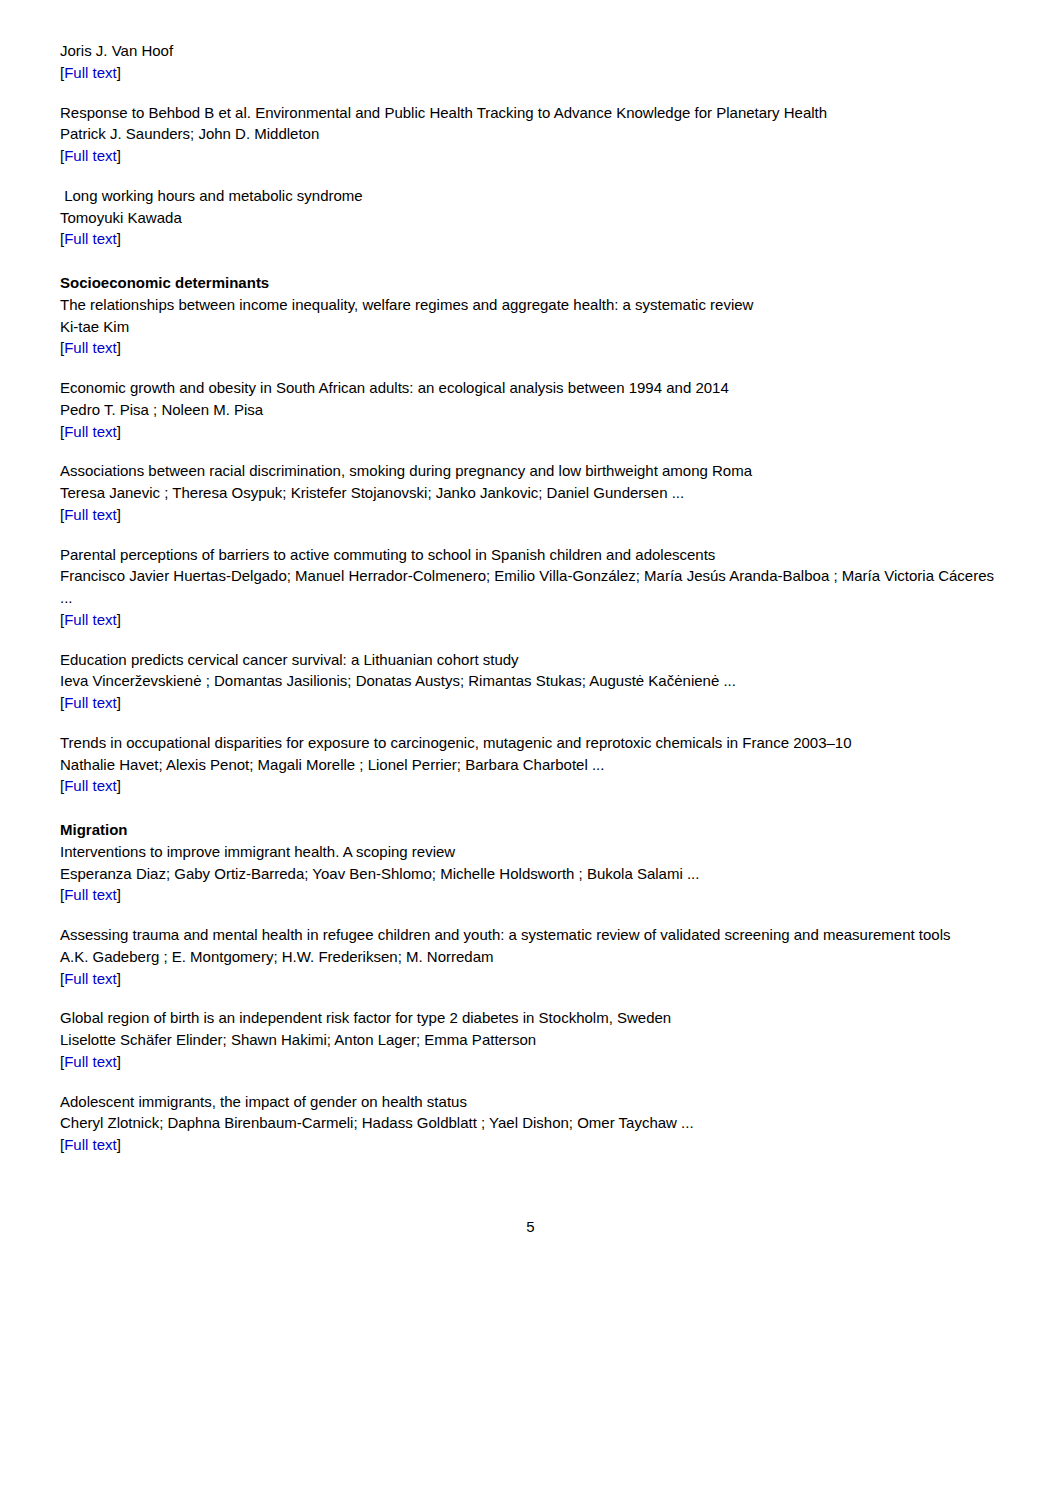Joris J. Van Hoof
[Full text]
Response to Behbod B et al. Environmental and Public Health Tracking to Advance Knowledge for Planetary Health
Patrick J. Saunders; John D. Middleton
[Full text]
Long working hours and metabolic syndrome
Tomoyuki Kawada
[Full text]
Socioeconomic determinants
The relationships between income inequality, welfare regimes and aggregate health: a systematic review
Ki-tae Kim
[Full text]
Economic growth and obesity in South African adults: an ecological analysis between 1994 and 2014
Pedro T. Pisa ; Noleen M. Pisa
[Full text]
Associations between racial discrimination, smoking during pregnancy and low birthweight among Roma
Teresa Janevic ; Theresa Osypuk; Kristefer Stojanovski; Janko Jankovic; Daniel Gundersen ...
[Full text]
Parental perceptions of barriers to active commuting to school in Spanish children and adolescents
Francisco Javier Huertas-Delgado; Manuel Herrador-Colmenero; Emilio Villa-González; María Jesús Aranda-Balboa ; María Victoria Cáceres ...
[Full text]
Education predicts cervical cancer survival: a Lithuanian cohort study
Ieva Vincerževskienė ; Domantas Jasilionis; Donatas Austys; Rimantas Stukas; Augustė Kačėnienė ...
[Full text]
Trends in occupational disparities for exposure to carcinogenic, mutagenic and reprotoxic chemicals in France 2003–10
Nathalie Havet; Alexis Penot; Magali Morelle ; Lionel Perrier; Barbara Charbotel ...
[Full text]
Migration
Interventions to improve immigrant health. A scoping review
Esperanza Diaz; Gaby Ortiz-Barreda; Yoav Ben-Shlomo; Michelle Holdsworth ; Bukola Salami ...
[Full text]
Assessing trauma and mental health in refugee children and youth: a systematic review of validated screening and measurement tools
A.K. Gadeberg ; E. Montgomery; H.W. Frederiksen; M. Norredam
[Full text]
Global region of birth is an independent risk factor for type 2 diabetes in Stockholm, Sweden
Liselotte Schäfer Elinder; Shawn Hakimi; Anton Lager; Emma Patterson
[Full text]
Adolescent immigrants, the impact of gender on health status
Cheryl Zlotnick; Daphna Birenbaum-Carmeli; Hadass Goldblatt ; Yael Dishon; Omer Taychaw ...
[Full text]
5